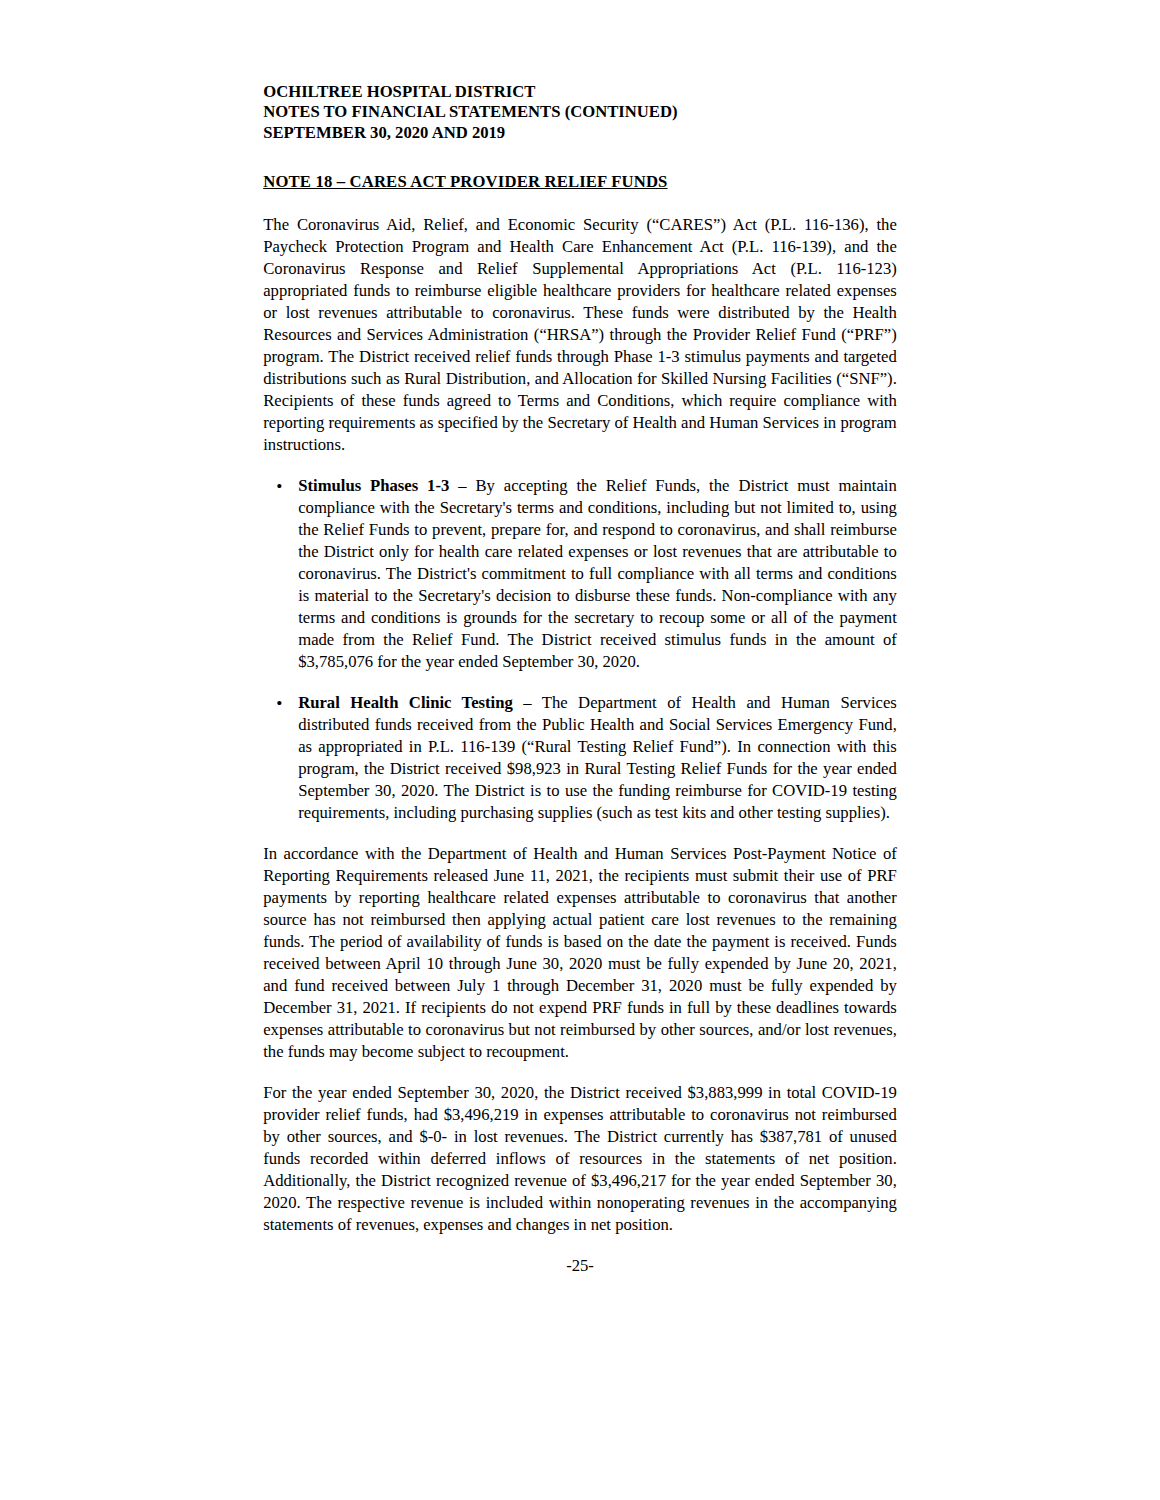OCHILTREE HOSPITAL DISTRICT
NOTES TO FINANCIAL STATEMENTS (CONTINUED)
SEPTEMBER 30, 2020 AND 2019
Note 18 – CARES Act Provider Relief Funds
The Coronavirus Aid, Relief, and Economic Security (“CARES”) Act (P.L. 116-136), the Paycheck Protection Program and Health Care Enhancement Act (P.L. 116-139), and the Coronavirus Response and Relief Supplemental Appropriations Act (P.L. 116-123) appropriated funds to reimburse eligible healthcare providers for healthcare related expenses or lost revenues attributable to coronavirus. These funds were distributed by the Health Resources and Services Administration (“HRSA”) through the Provider Relief Fund (“PRF”) program. The District received relief funds through Phase 1-3 stimulus payments and targeted distributions such as Rural Distribution, and Allocation for Skilled Nursing Facilities (“SNF”). Recipients of these funds agreed to Terms and Conditions, which require compliance with reporting requirements as specified by the Secretary of Health and Human Services in program instructions.
Stimulus Phases 1-3 – By accepting the Relief Funds, the District must maintain compliance with the Secretary's terms and conditions, including but not limited to, using the Relief Funds to prevent, prepare for, and respond to coronavirus, and shall reimburse the District only for health care related expenses or lost revenues that are attributable to coronavirus. The District's commitment to full compliance with all terms and conditions is material to the Secretary's decision to disburse these funds. Non-compliance with any terms and conditions is grounds for the secretary to recoup some or all of the payment made from the Relief Fund. The District received stimulus funds in the amount of $3,785,076 for the year ended September 30, 2020.
Rural Health Clinic Testing – The Department of Health and Human Services distributed funds received from the Public Health and Social Services Emergency Fund, as appropriated in P.L. 116-139 (“Rural Testing Relief Fund”). In connection with this program, the District received $98,923 in Rural Testing Relief Funds for the year ended September 30, 2020. The District is to use the funding reimburse for COVID-19 testing requirements, including purchasing supplies (such as test kits and other testing supplies).
In accordance with the Department of Health and Human Services Post-Payment Notice of Reporting Requirements released June 11, 2021, the recipients must submit their use of PRF payments by reporting healthcare related expenses attributable to coronavirus that another source has not reimbursed then applying actual patient care lost revenues to the remaining funds. The period of availability of funds is based on the date the payment is received. Funds received between April 10 through June 30, 2020 must be fully expended by June 20, 2021, and fund received between July 1 through December 31, 2020 must be fully expended by December 31, 2021. If recipients do not expend PRF funds in full by these deadlines towards expenses attributable to coronavirus but not reimbursed by other sources, and/or lost revenues, the funds may become subject to recoupment.
For the year ended September 30, 2020, the District received $3,883,999 in total COVID-19 provider relief funds, had $3,496,219 in expenses attributable to coronavirus not reimbursed by other sources, and $-0- in lost revenues. The District currently has $387,781 of unused funds recorded within deferred inflows of resources in the statements of net position. Additionally, the District recognized revenue of $3,496,217 for the year ended September 30, 2020. The respective revenue is included within nonoperating revenues in the accompanying statements of revenues, expenses and changes in net position.
-25-